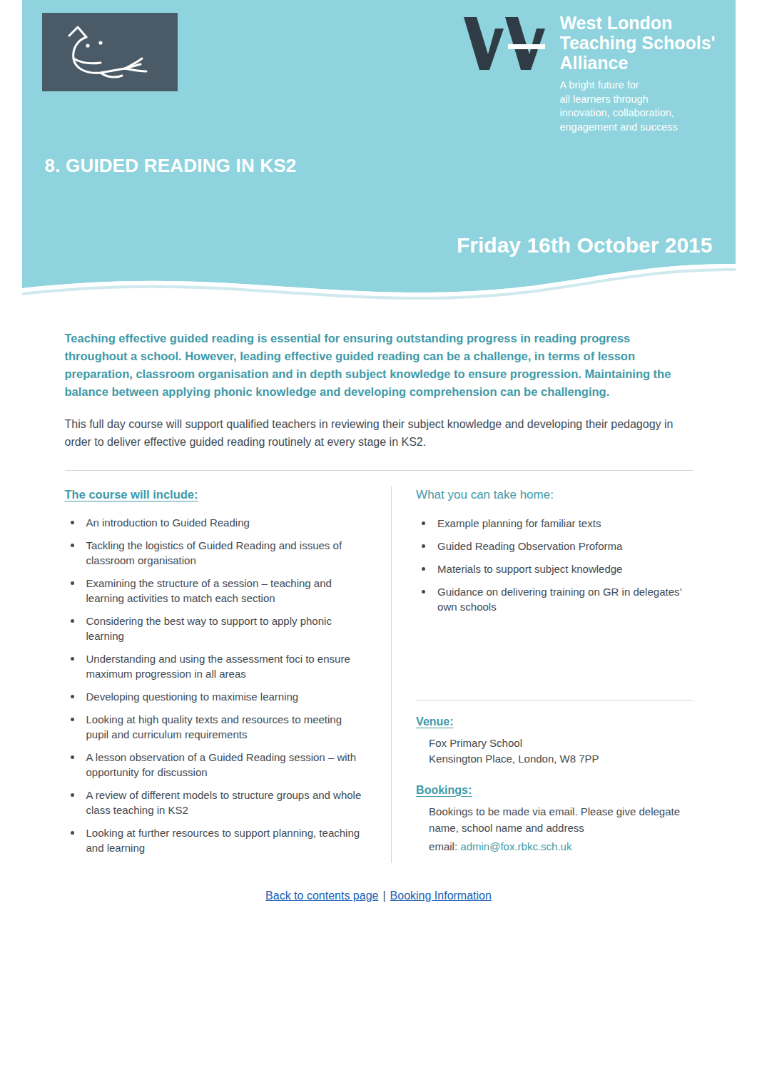West London
Teaching Schools'
Alliance
A bright future for
all learners through
innovation, collaboration,
engagement and success
8. GUIDED READING IN KS2
Friday 16th October 2015
Teaching effective guided reading is essential for ensuring outstanding progress in reading progress throughout a school. However, leading effective guided reading can be a challenge, in terms of lesson preparation, classroom organisation and in depth subject knowledge to ensure progression. Maintaining the balance between applying phonic knowledge and developing comprehension can be challenging.
This full day course will support qualified teachers in reviewing their subject knowledge and developing their pedagogy in order to deliver effective guided reading routinely at every stage in KS2.
The course will include:
An introduction to Guided Reading
Tackling the logistics of Guided Reading and issues of classroom organisation
Examining the structure of a session – teaching and learning activities to match each section
Considering the best way to support to apply phonic learning
Understanding and using the assessment foci to ensure maximum progression in all areas
Developing questioning to maximise learning
Looking at high quality texts and resources to meeting pupil and curriculum requirements
A lesson observation of a Guided Reading session – with opportunity for discussion
A review of different models to structure groups and whole class teaching in KS2
Looking at further resources to support planning, teaching and learning
What you can take home:
Example planning for familiar texts
Guided Reading Observation Proforma
Materials to support subject knowledge
Guidance on delivering training on GR in delegates’ own schools
Venue:
Fox Primary School
Kensington Place, London, W8 7PP
Bookings:
Bookings to be made via email. Please give delegate name, school name and address
email: admin@fox.rbkc.sch.uk
Back to contents page|Booking Information